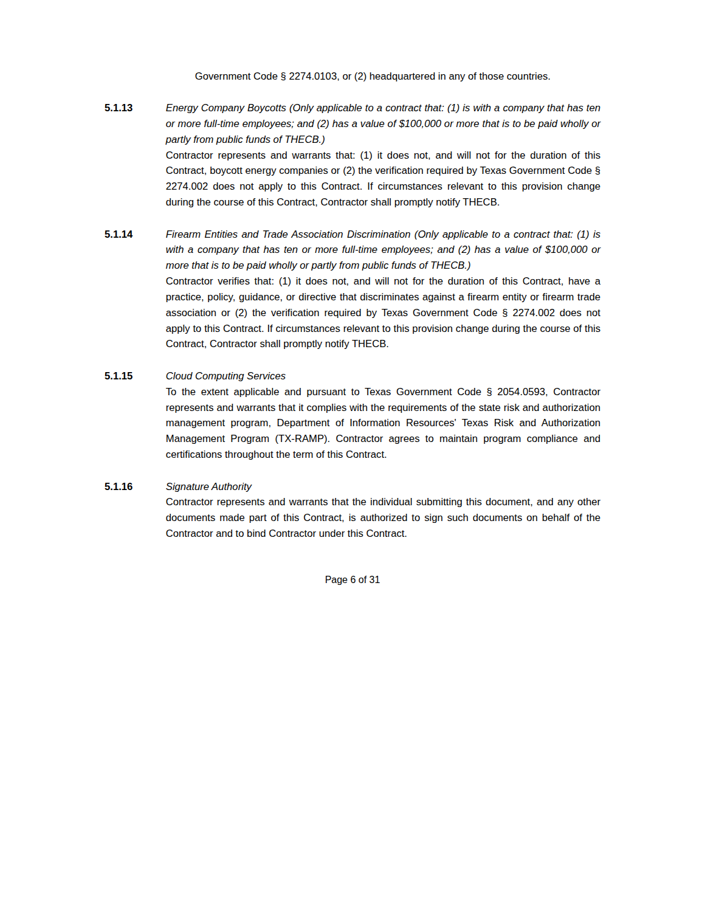Government Code § 2274.0103, or (2) headquartered in any of those countries.
5.1.13
Energy Company Boycotts (Only applicable to a contract that: (1) is with a company that has ten or more full-time employees; and (2) has a value of $100,000 or more that is to be paid wholly or partly from public funds of THECB.) Contractor represents and warrants that: (1) it does not, and will not for the duration of this Contract, boycott energy companies or (2) the verification required by Texas Government Code § 2274.002 does not apply to this Contract. If circumstances relevant to this provision change during the course of this Contract, Contractor shall promptly notify THECB.
5.1.14
Firearm Entities and Trade Association Discrimination (Only applicable to a contract that: (1) is with a company that has ten or more full-time employees; and (2) has a value of $100,000 or more that is to be paid wholly or partly from public funds of THECB.) Contractor verifies that: (1) it does not, and will not for the duration of this Contract, have a practice, policy, guidance, or directive that discriminates against a firearm entity or firearm trade association or (2) the verification required by Texas Government Code § 2274.002 does not apply to this Contract. If circumstances relevant to this provision change during the course of this Contract, Contractor shall promptly notify THECB.
5.1.15
Cloud Computing Services To the extent applicable and pursuant to Texas Government Code § 2054.0593, Contractor represents and warrants that it complies with the requirements of the state risk and authorization management program, Department of Information Resources' Texas Risk and Authorization Management Program (TX-RAMP). Contractor agrees to maintain program compliance and certifications throughout the term of this Contract.
5.1.16
Signature Authority Contractor represents and warrants that the individual submitting this document, and any other documents made part of this Contract, is authorized to sign such documents on behalf of the Contractor and to bind Contractor under this Contract.
Page 6 of 31